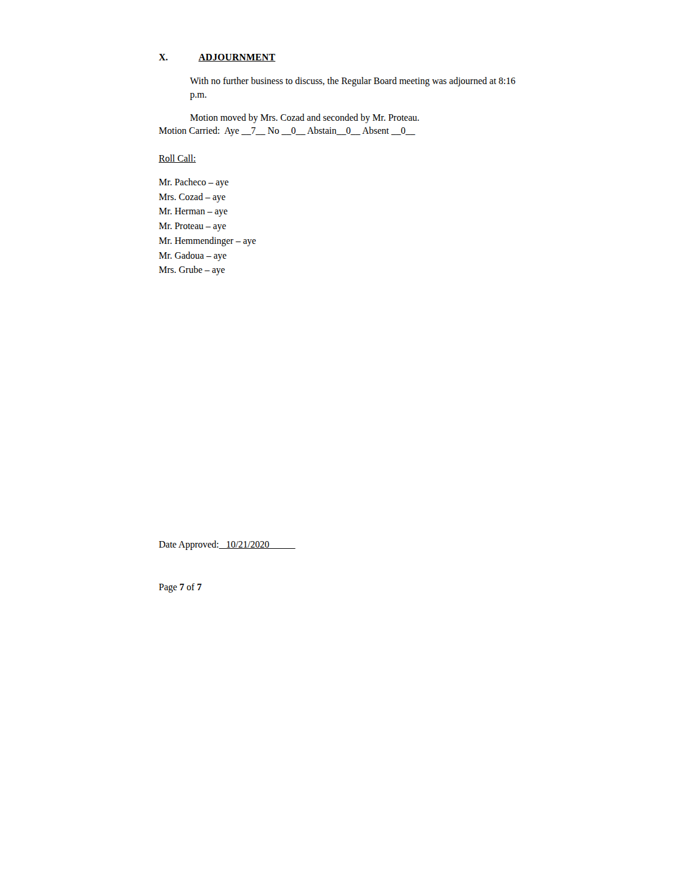X. ADJOURNMENT
With no further business to discuss, the Regular Board meeting was adjourned at 8:16 p.m.
Motion moved by Mrs. Cozad and seconded by Mr. Proteau.
Motion Carried: Aye __7__ No __0__ Abstain__0__ Absent __0__
Roll Call:
Mr. Pacheco – aye
Mrs. Cozad – aye
Mr. Herman – aye
Mr. Proteau – aye
Mr. Hemmendinger – aye
Mr. Gadoua – aye
Mrs. Grube – aye
Date Approved: 10/21/2020
Page 7 of 7